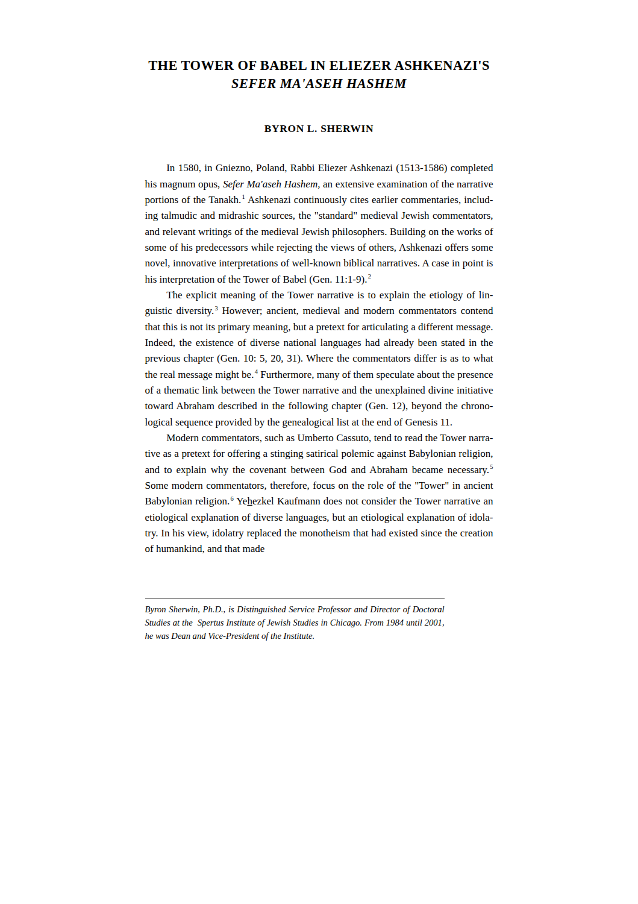The Tower of Babel in Eliezer Ashkenazi's
Sefer Ma'aseh Hashem
Byron L. Sherwin
In 1580, in Gniezno, Poland, Rabbi Eliezer Ashkenazi (1513-1586) completed his magnum opus, Sefer Ma'aseh Hashem, an extensive examination of the narrative portions of the Tanakh.1 Ashkenazi continuously cites earlier commentaries, including talmudic and midrashic sources, the "standard" medieval Jewish commentators, and relevant writings of the medieval Jewish philosophers. Building on the works of some of his predecessors while rejecting the views of others, Ashkenazi offers some novel, innovative interpretations of well-known biblical narratives. A case in point is his interpretation of the Tower of Babel (Gen. 11:1-9).2
The explicit meaning of the Tower narrative is to explain the etiology of linguistic diversity.3 However; ancient, medieval and modern commentators contend that this is not its primary meaning, but a pretext for articulating a different message. Indeed, the existence of diverse national languages had already been stated in the previous chapter (Gen. 10: 5, 20, 31). Where the commentators differ is as to what the real message might be.4 Furthermore, many of them speculate about the presence of a thematic link between the Tower narrative and the unexplained divine initiative toward Abraham described in the following chapter (Gen. 12), beyond the chronological sequence provided by the genealogical list at the end of Genesis 11.
Modern commentators, such as Umberto Cassuto, tend to read the Tower narrative as a pretext for offering a stinging satirical polemic against Babylonian religion, and to explain why the covenant between God and Abraham became necessary.5 Some modern commentators, therefore, focus on the role of the "Tower" in ancient Babylonian religion.6 Yehezkel Kaufmann does not consider the Tower narrative an etiological explanation of diverse languages, but an etiological explanation of idolatry. In his view, idolatry replaced the monotheism that had existed since the creation of humankind, and that made
Byron Sherwin, Ph.D., is Distinguished Service Professor and Director of Doctoral Studies at the Spertus Institute of Jewish Studies in Chicago. From 1984 until 2001, he was Dean and Vice-President of the Institute.